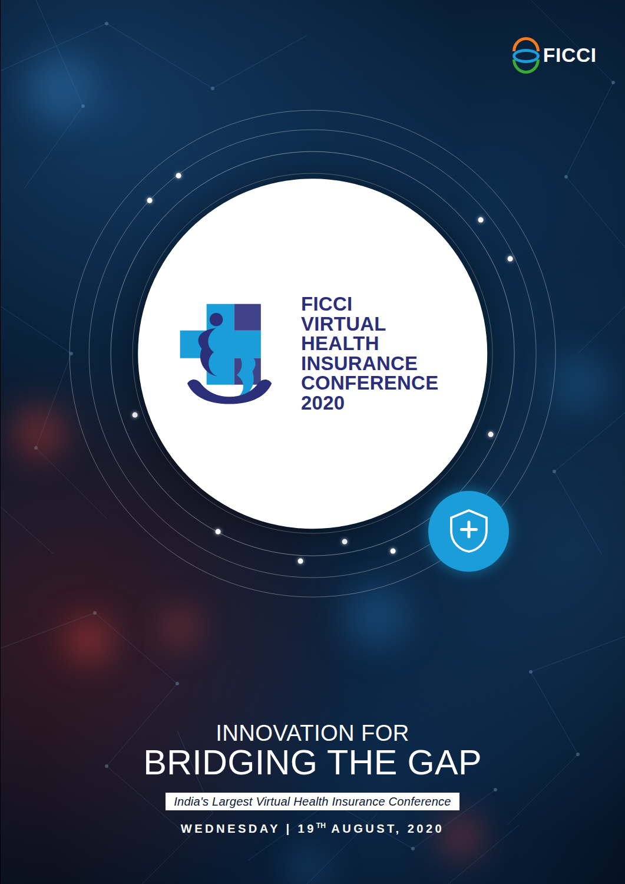FICCI
FICCI Virtual Health Insurance Conference 2020
Innovation for
Bridging the Gap
India's Largest Virtual Health Insurance Conference
Wednesday | 19th August, 2020